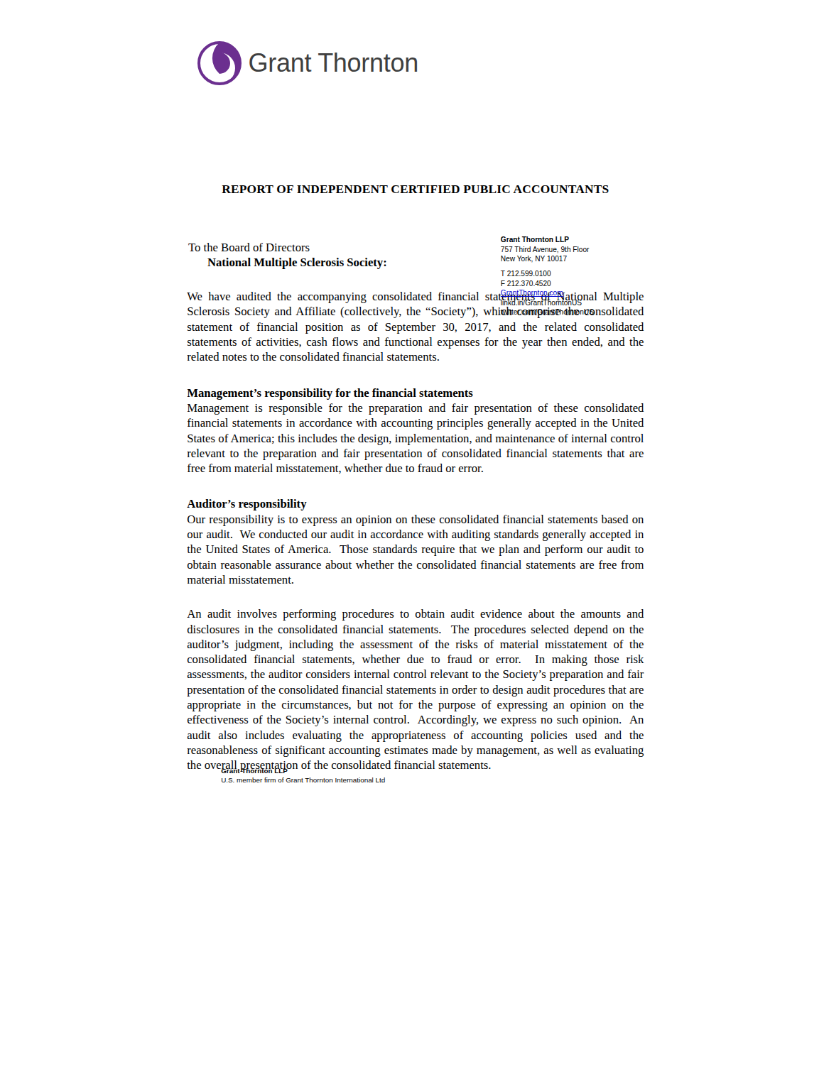Grant Thornton
Grant Thornton LLP
757 Third Avenue, 9th Floor
New York, NY 10017
T 212.599.0100
F 212.370.4520
GrantThornton.com
linkd.in/GrantThorntonUS
twitter.com/GrantThorntonUS
REPORT OF INDEPENDENT CERTIFIED PUBLIC ACCOUNTANTS
To the Board of Directors
National Multiple Sclerosis Society:
We have audited the accompanying consolidated financial statements of National Multiple Sclerosis Society and Affiliate (collectively, the “Society”), which comprise the consolidated statement of financial position as of September 30, 2017, and the related consolidated statements of activities, cash flows and functional expenses for the year then ended, and the related notes to the consolidated financial statements.
Management’s responsibility for the financial statements
Management is responsible for the preparation and fair presentation of these consolidated financial statements in accordance with accounting principles generally accepted in the United States of America; this includes the design, implementation, and maintenance of internal control relevant to the preparation and fair presentation of consolidated financial statements that are free from material misstatement, whether due to fraud or error.
Auditor’s responsibility
Our responsibility is to express an opinion on these consolidated financial statements based on our audit. We conducted our audit in accordance with auditing standards generally accepted in the United States of America. Those standards require that we plan and perform our audit to obtain reasonable assurance about whether the consolidated financial statements are free from material misstatement.
An audit involves performing procedures to obtain audit evidence about the amounts and disclosures in the consolidated financial statements. The procedures selected depend on the auditor’s judgment, including the assessment of the risks of material misstatement of the consolidated financial statements, whether due to fraud or error. In making those risk assessments, the auditor considers internal control relevant to the Society’s preparation and fair presentation of the consolidated financial statements in order to design audit procedures that are appropriate in the circumstances, but not for the purpose of expressing an opinion on the effectiveness of the Society’s internal control. Accordingly, we express no such opinion. An audit also includes evaluating the appropriateness of accounting policies used and the reasonableness of significant accounting estimates made by management, as well as evaluating the overall presentation of the consolidated financial statements.
Grant Thornton LLP
U.S. member firm of Grant Thornton International Ltd